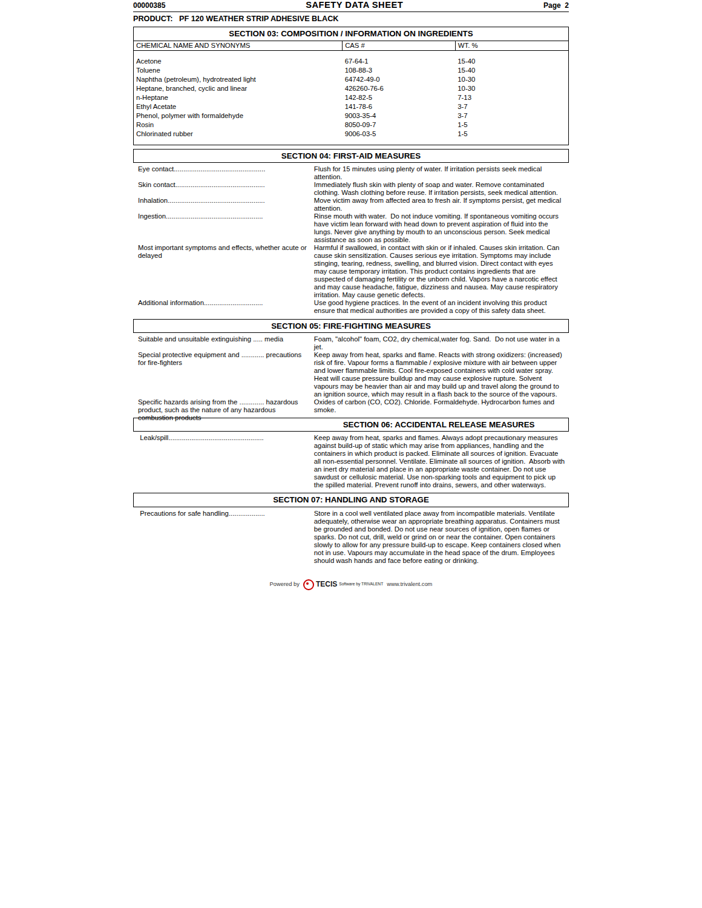00000385 SAFETY DATA SHEET Page 2
PRODUCT: PF 120 WEATHER STRIP ADHESIVE BLACK
SECTION 03: COMPOSITION / INFORMATION ON INGREDIENTS
| CHEMICAL NAME AND SYNONYMS | CAS # | WT. % |
| Acetone | 67-64-1 | 15-40 |
| Toluene | 108-88-3 | 15-40 |
| Naphtha (petroleum), hydrotreated light | 64742-49-0 | 10-30 |
| Heptane, branched, cyclic and linear | 426260-76-6 | 10-30 |
| n-Heptane | 142-82-5 | 7-13 |
| Ethyl Acetate | 141-78-6 | 3-7 |
| Phenol, polymer with formaldehyde | 9003-35-4 | 3-7 |
| Rosin | 8050-09-7 | 1-5 |
| Chlorinated rubber | 9006-03-5 | 1-5 |
SECTION 04: FIRST-AID MEASURES
Eye contact................................................
Flush for 15 minutes using plenty of water. If irritation persists seek medical attention.
Skin contact...............................................
Immediately flush skin with plenty of soap and water. Remove contaminated clothing. Wash clothing before reuse. If irritation persists, seek medical attention.
Inhalation...................................................
Move victim away from affected area to fresh air. If symptoms persist, get medical attention.
Ingestion...................................................
Rinse mouth with water. Do not induce vomiting. If spontaneous vomiting occurs have victim lean forward with head down to prevent aspiration of fluid into the lungs. Never give anything by mouth to an unconscious person. Seek medical assistance as soon as possible.
Most important symptoms and effects, whether acute or delayed
Harmful if swallowed, in contact with skin or if inhaled. Causes skin irritation. Can cause skin sensitization. Causes serious eye irritation. Symptoms may include stinging, tearing, redness, swelling, and blurred vision. Direct contact with eyes may cause temporary irritation. This product contains ingredients that are suspected of damaging fertility or the unborn child. Vapors have a narcotic effect and may cause headache, fatigue, dizziness and nausea. May cause respiratory irritation. May cause genetic defects.
Additional information...............................
Use good hygiene practices. In the event of an incident involving this product ensure that medical authorities are provided a copy of this safety data sheet.
SECTION 05: FIRE-FIGHTING MEASURES
Suitable and unsuitable extinguishing ..... media
Foam, "alcohol" foam, CO2, dry chemical,water fog. Sand. Do not use water in a jet.
Special protective equipment and ............ precautions for fire-fighters
Keep away from heat, sparks and flame. Reacts with strong oxidizers: (increased) risk of fire. Vapour forms a flammable / explosive mixture with air between upper and lower flammable limits. Cool fire-exposed containers with cold water spray. Heat will cause pressure buildup and may cause explosive rupture. Solvent vapours may be heavier than air and may build up and travel along the ground to an ignition source, which may result in a flash back to the source of the vapours.
Specific hazards arising from the ............. hazardous product, such as the nature of any hazardous combustion products
Oxides of carbon (CO, CO2). Chloride. Formaldehyde. Hydrocarbon fumes and smoke.
SECTION 06: ACCIDENTAL RELEASE MEASURES
Leak/spill..................................................
Keep away from heat, sparks and flames. Always adopt precautionary measures against build-up of static which may arise from appliances, handling and the containers in which product is packed. Eliminate all sources of ignition. Evacuate all non-essential personnel. Ventilate. Eliminate all sources of ignition. Absorb with an inert dry material and place in an appropriate waste container. Do not use sawdust or cellulosic material. Use non-sparking tools and equipment to pick up the spilled material. Prevent runoff into drains, sewers, and other waterways.
SECTION 07: HANDLING AND STORAGE
Precautions for safe handling...................
Store in a cool well ventilated place away from incompatible materials. Ventilate adequately, otherwise wear an appropriate breathing apparatus. Containers must be grounded and bonded. Do not use near sources of ignition, open flames or sparks. Do not cut, drill, weld or grind on or near the container. Open containers slowly to allow for any pressure build-up to escape. Keep containers closed when not in use. Vapours may accumulate in the head space of the drum. Employees should wash hands and face before eating or drinking.
Powered by TECISSoftware by TRIVALENT www.trivalent.com